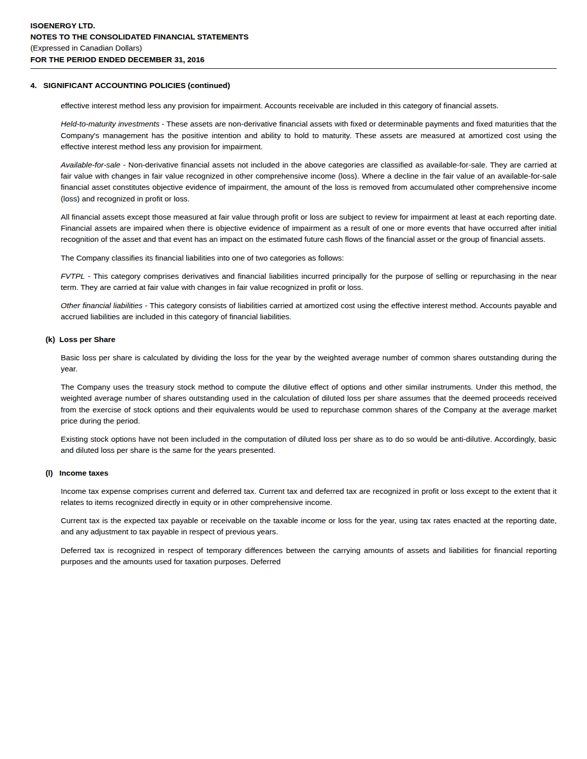ISOENERGY LTD.
NOTES TO THE CONSOLIDATED FINANCIAL STATEMENTS
(Expressed in Canadian Dollars)
FOR THE PERIOD ENDED DECEMBER 31, 2016
4. SIGNIFICANT ACCOUNTING POLICIES (continued)
effective interest method less any provision for impairment. Accounts receivable are included in this category of financial assets.
Held-to-maturity investments - These assets are non-derivative financial assets with fixed or determinable payments and fixed maturities that the Company's management has the positive intention and ability to hold to maturity. These assets are measured at amortized cost using the effective interest method less any provision for impairment.
Available-for-sale - Non-derivative financial assets not included in the above categories are classified as available-for-sale. They are carried at fair value with changes in fair value recognized in other comprehensive income (loss). Where a decline in the fair value of an available-for-sale financial asset constitutes objective evidence of impairment, the amount of the loss is removed from accumulated other comprehensive income (loss) and recognized in profit or loss.
All financial assets except those measured at fair value through profit or loss are subject to review for impairment at least at each reporting date. Financial assets are impaired when there is objective evidence of impairment as a result of one or more events that have occurred after initial recognition of the asset and that event has an impact on the estimated future cash flows of the financial asset or the group of financial assets.
The Company classifies its financial liabilities into one of two categories as follows:
FVTPL - This category comprises derivatives and financial liabilities incurred principally for the purpose of selling or repurchasing in the near term. They are carried at fair value with changes in fair value recognized in profit or loss.
Other financial liabilities - This category consists of liabilities carried at amortized cost using the effective interest method. Accounts payable and accrued liabilities are included in this category of financial liabilities.
(k) Loss per Share
Basic loss per share is calculated by dividing the loss for the year by the weighted average number of common shares outstanding during the year.
The Company uses the treasury stock method to compute the dilutive effect of options and other similar instruments. Under this method, the weighted average number of shares outstanding used in the calculation of diluted loss per share assumes that the deemed proceeds received from the exercise of stock options and their equivalents would be used to repurchase common shares of the Company at the average market price during the period.
Existing stock options have not been included in the computation of diluted loss per share as to do so would be anti-dilutive. Accordingly, basic and diluted loss per share is the same for the years presented.
(l) Income taxes
Income tax expense comprises current and deferred tax. Current tax and deferred tax are recognized in profit or loss except to the extent that it relates to items recognized directly in equity or in other comprehensive income.
Current tax is the expected tax payable or receivable on the taxable income or loss for the year, using tax rates enacted at the reporting date, and any adjustment to tax payable in respect of previous years.
Deferred tax is recognized in respect of temporary differences between the carrying amounts of assets and liabilities for financial reporting purposes and the amounts used for taxation purposes. Deferred